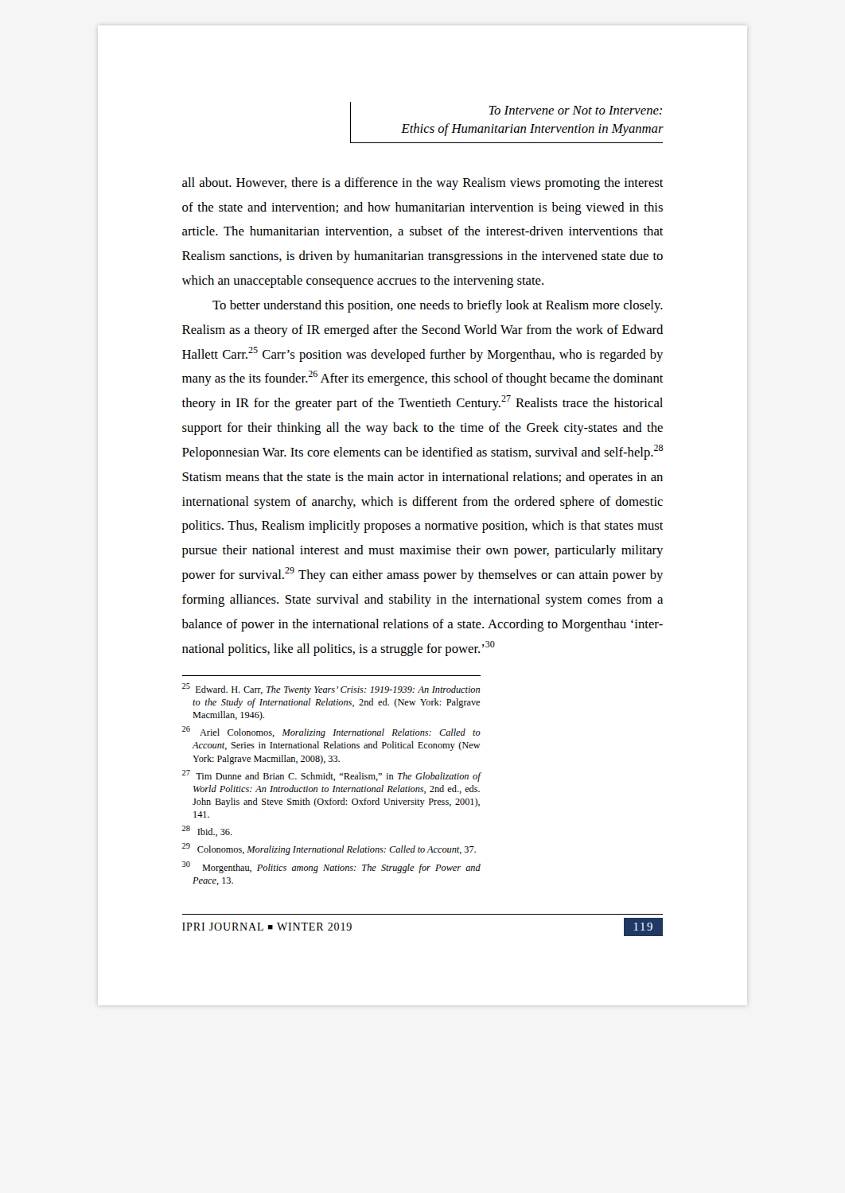To Intervene or Not to Intervene:
Ethics of Humanitarian Intervention in Myanmar
all about. However, there is a difference in the way Realism views promoting the interest of the state and intervention; and how humanitarian intervention is being viewed in this article. The humanitarian intervention, a subset of the interest-driven interventions that Realism sanctions, is driven by humanitarian transgressions in the intervened state due to which an unacceptable consequence accrues to the intervening state.
To better understand this position, one needs to briefly look at Realism more closely. Realism as a theory of IR emerged after the Second World War from the work of Edward Hallett Carr.25 Carr’s position was developed further by Morgenthau, who is regarded by many as the its founder.26 After its emergence, this school of thought became the dominant theory in IR for the greater part of the Twentieth Century.27 Realists trace the historical support for their thinking all the way back to the time of the Greek city-states and the Peloponnesian War. Its core elements can be identified as statism, survival and self-help.28 Statism means that the state is the main actor in international relations; and operates in an international system of anarchy, which is different from the ordered sphere of domestic politics. Thus, Realism implicitly proposes a normative position, which is that states must pursue their national interest and must maximise their own power, particularly military power for survival.29 They can either amass power by themselves or can attain power by forming alliances. State survival and stability in the international system comes from a balance of power in the international relations of a state. According to Morgenthau ‘international politics, like all politics, is a struggle for power.’30
25 Edward. H. Carr, The Twenty Years’ Crisis: 1919-1939: An Introduction to the Study of International Relations, 2nd ed. (New York: Palgrave Macmillan, 1946).
26 Ariel Colonomos, Moralizing International Relations: Called to Account, Series in International Relations and Political Economy (New York: Palgrave Macmillan, 2008), 33.
27 Tim Dunne and Brian C. Schmidt, “Realism,” in The Globalization of World Politics: An Introduction to International Relations, 2nd ed., eds. John Baylis and Steve Smith (Oxford: Oxford University Press, 2001), 141.
28 Ibid., 36.
29 Colonomos, Moralizing International Relations: Called to Account, 37.
30 Morgenthau, Politics among Nations: The Struggle for Power and Peace, 13.
IPRI JOURNAL ■ WINTER 2019 119